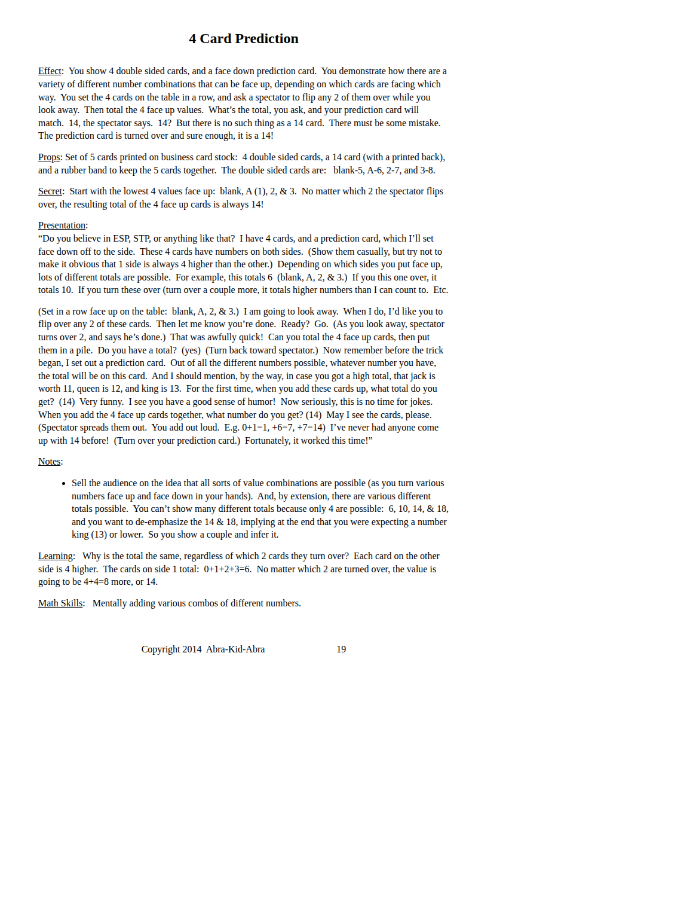4 Card Prediction
Effect: You show 4 double sided cards, and a face down prediction card. You demonstrate how there are a variety of different number combinations that can be face up, depending on which cards are facing which way. You set the 4 cards on the table in a row, and ask a spectator to flip any 2 of them over while you look away. Then total the 4 face up values. What’s the total, you ask, and your prediction card will match. 14, the spectator says. 14? But there is no such thing as a 14 card. There must be some mistake. The prediction card is turned over and sure enough, it is a 14!
Props: Set of 5 cards printed on business card stock: 4 double sided cards, a 14 card (with a printed back), and a rubber band to keep the 5 cards together. The double sided cards are: blank-5, A-6, 2-7, and 3-8.
Secret: Start with the lowest 4 values face up: blank, A (1), 2, & 3. No matter which 2 the spectator flips over, the resulting total of the 4 face up cards is always 14!
Presentation:
“Do you believe in ESP, STP, or anything like that? I have 4 cards, and a prediction card, which I’ll set face down off to the side. These 4 cards have numbers on both sides. (Show them casually, but try not to make it obvious that 1 side is always 4 higher than the other.) Depending on which sides you put face up, lots of different totals are possible. For example, this totals 6 (blank, A, 2, & 3.) If you this one over, it totals 10. If you turn these over (turn over a couple more, it totals higher numbers than I can count to. Etc.
(Set in a row face up on the table: blank, A, 2, & 3.) I am going to look away. When I do, I’d like you to flip over any 2 of these cards. Then let me know you’re done. Ready? Go. (As you look away, spectator turns over 2, and says he’s done.) That was awfully quick! Can you total the 4 face up cards, then put them in a pile. Do you have a total? (yes) (Turn back toward spectator.) Now remember before the trick began, I set out a prediction card. Out of all the different numbers possible, whatever number you have, the total will be on this card. And I should mention, by the way, in case you got a high total, that jack is worth 11, queen is 12, and king is 13. For the first time, when you add these cards up, what total do you get? (14) Very funny. I see you have a good sense of humor! Now seriously, this is no time for jokes. When you add the 4 face up cards together, what number do you get? (14) May I see the cards, please. (Spectator spreads them out. You add out loud. E.g. 0+1=1, +6=7, +7=14) I’ve never had anyone come up with 14 before! (Turn over your prediction card.) Fortunately, it worked this time!”
Notes:
Sell the audience on the idea that all sorts of value combinations are possible (as you turn various numbers face up and face down in your hands). And, by extension, there are various different totals possible. You can’t show many different totals because only 4 are possible: 6, 10, 14, & 18, and you want to de-emphasize the 14 & 18, implying at the end that you were expecting a number king (13) or lower. So you show a couple and infer it.
Learning: Why is the total the same, regardless of which 2 cards they turn over? Each card on the other side is 4 higher. The cards on side 1 total: 0+1+2+3=6. No matter which 2 are turned over, the value is going to be 4+4=8 more, or 14.
Math Skills: Mentally adding various combos of different numbers.
Copyright 2014 Abra-Kid-Abra 19